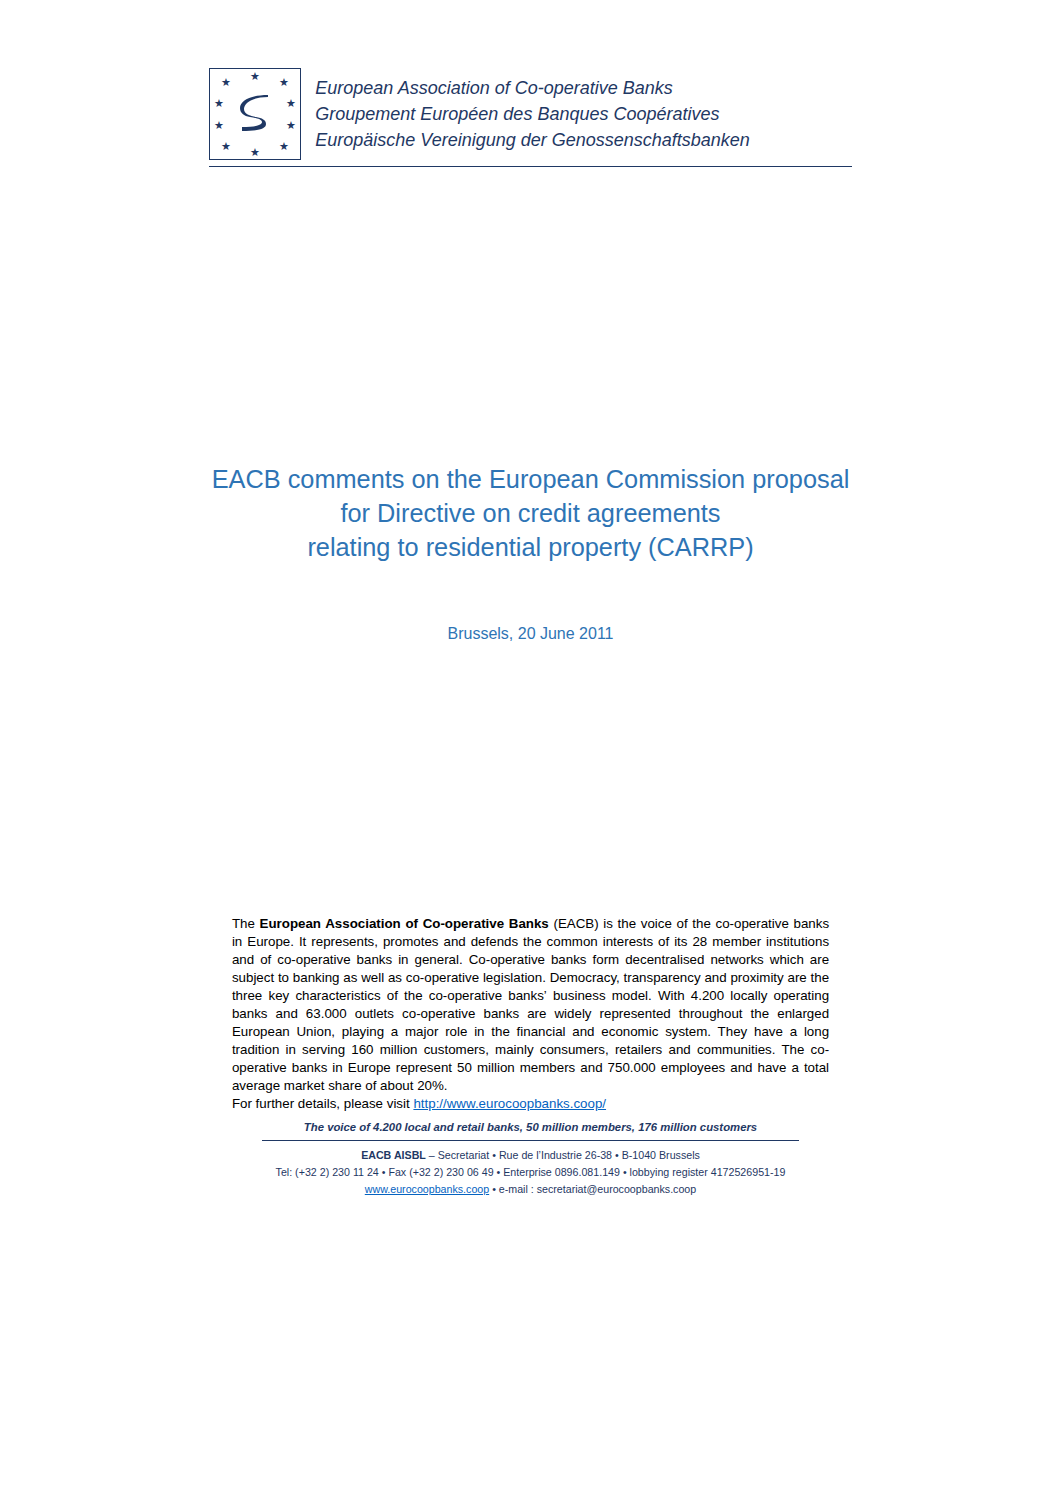★ ★ ★ ★ ★ ★ ★ ★ ★ ★
European Association of Co-operative Banks
Groupement Européen des Banques Coopératives
Europäische Vereinigung der Genossenschaftsbanken
EACB comments on the European Commission proposal
for Directive on credit agreements
relating to residential property (CARRP)
Brussels, 20 June 2011
The European Association of Co-operative Banks (EACB) is the voice of the co-operative banks in Europe. It represents, promotes and defends the common interests of its 28 member institutions and of co-operative banks in general. Co-operative banks form decentralised networks which are subject to banking as well as co-operative legislation. Democracy, transparency and proximity are the three key characteristics of the co-operative banksʼ business model. With 4.200 locally operating banks and 63.000 outlets co-operative banks are widely represented throughout the enlarged European Union, playing a major role in the financial and economic system. They have a long tradition in serving 160 million customers, mainly consumers, retailers and communities. The co-operative banks in Europe represent 50 million members and 750.000 employees and have a total average market share of about 20%.
For further details, please visit http://www.eurocoopbanks.coop/
The voice of 4.200 local and retail banks, 50 million members, 176 million customers
EACB AISBL – Secretariat • Rue de l’Industrie 26-38 • B-1040 Brussels
Tel: (+32 2) 230 11 24 • Fax (+32 2) 230 06 49 • Enterprise 0896.081.149 • lobbying register 4172526951-19
www.eurocoopbanks.coop • e-mail : secretariat@eurocoopbanks.coop